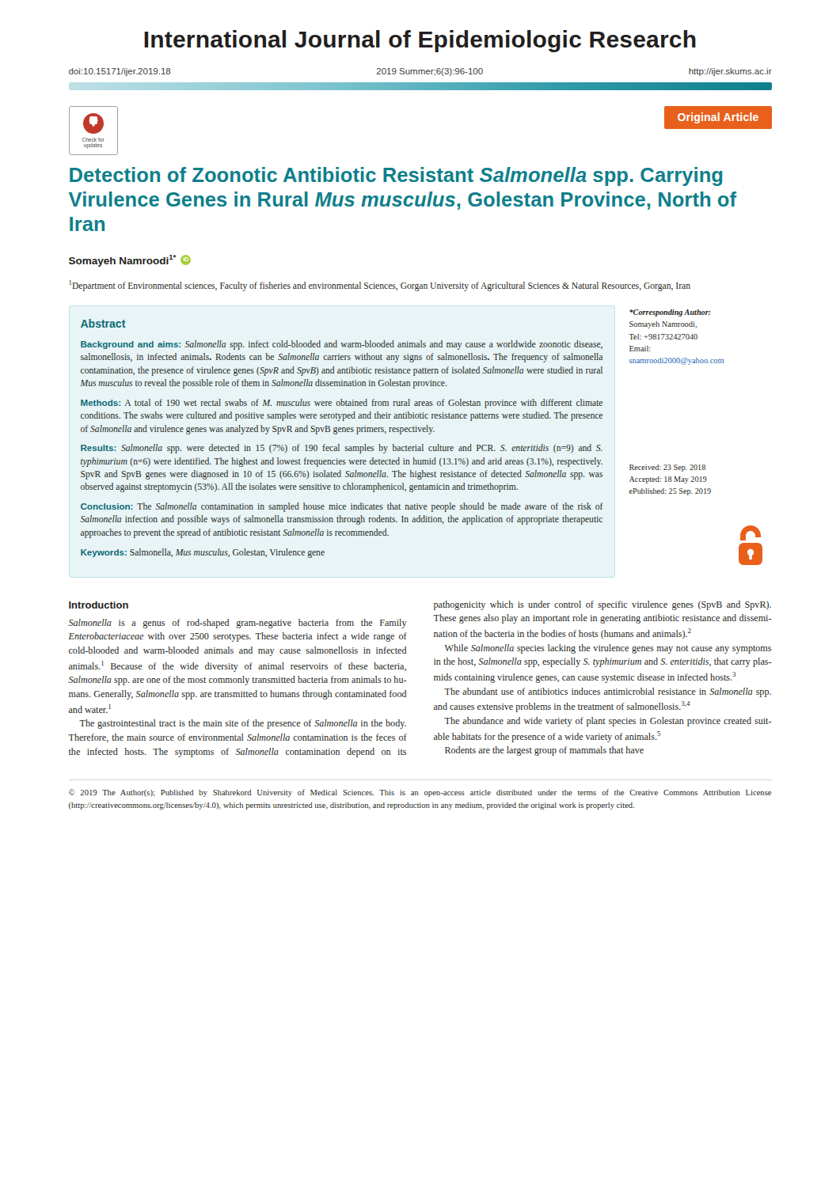International Journal of Epidemiologic Research
doi:10.15171/ijer.2019.18
2019 Summer;6(3):96-100
http://ijer.skums.ac.ir
Check for
updates
Original Article
Detection of Zoonotic Antibiotic Resistant Salmonella spp. Carrying Virulence Genes in Rural Mus musculus, Golestan Province, North of Iran
Somayeh Namroodi1*
1Department of Environmental sciences, Faculty of fisheries and environmental Sciences, Gorgan University of Agricultural Sciences & Natural Resources, Gorgan, Iran
Abstract
Background and aims: Salmonella spp. infect cold-blooded and warm-blooded animals and may cause a worldwide zoonotic disease, salmonellosis, in infected animals. Rodents can be Salmonella carriers without any signs of salmonellosis. The frequency of salmonella contamination, the presence of virulence genes (SpvR and SpvB) and antibiotic resistance pattern of isolated Salmonella were studied in rural Mus musculus to reveal the possible role of them in Salmonella dissemination in Golestan province.
Methods: A total of 190 wet rectal swabs of M. musculus were obtained from rural areas of Golestan province with different climate conditions. The swabs were cultured and positive samples were serotyped and their antibiotic resistance patterns were studied. The presence of Salmonella and virulence genes was analyzed by SpvR and SpvB genes primers, respectively.
Results: Salmonella spp. were detected in 15 (7%) of 190 fecal samples by bacterial culture and PCR. S. enteritidis (n=9) and S. typhimurium (n=6) were identified. The highest and lowest frequencies were detected in humid (13.1%) and arid areas (3.1%), respectively. SpvR and SpvB genes were diagnosed in 10 of 15 (66.6%) isolated Salmonella. The highest resistance of detected Salmonella spp. was observed against streptomycin (53%). All the isolates were sensitive to chloramphenicol, gentamicin and trimethoprim.
Conclusion: The Salmonella contamination in sampled house mice indicates that native people should be made aware of the risk of Salmonella infection and possible ways of salmonella transmission through rodents. In addition, the application of appropriate therapeutic approaches to prevent the spread of antibiotic resistant Salmonella is recommended.
Keywords: Salmonella, Mus musculus, Golestan, Virulence gene
*Corresponding Author:
Somayeh Namroodi,
Tel: +981732427040
Email:
snamroodi2000@yahoo.com
Received: 23 Sep. 2018
Accepted: 18 May 2019
ePublished: 25 Sep. 2019
Introduction
Salmonella is a genus of rod-shaped gram-negative bacteria from the Family Enterobacteriaceae with over 2500 serotypes. These bacteria infect a wide range of cold-blooded and warm-blooded animals and may cause salmonellosis in infected animals.1 Because of the wide diversity of animal reservoirs of these bacteria, Salmonella spp. are one of the most commonly transmitted bacteria from animals to humans. Generally, Salmonella spp. are transmitted to humans through contaminated food and water.1
The gastrointestinal tract is the main site of the presence of Salmonella in the body. Therefore, the main source of environmental Salmonella contamination is the feces of the infected hosts. The symptoms of Salmonella contamination depend on its pathogenicity which is under control of specific virulence genes (SpvB and SpvR). These genes also play an important role in generating antibiotic resistance and dissemination of the bacteria in the bodies of hosts (humans and animals).2
While Salmonella species lacking the virulence genes may not cause any symptoms in the host, Salmonella spp, especially S. typhimurium and S. enteritidis, that carry plasmids containing virulence genes, can cause systemic disease in infected hosts.3
The abundant use of antibiotics induces antimicrobial resistance in Salmonella spp. and causes extensive problems in the treatment of salmonellosis.3,4
The abundance and wide variety of plant species in Golestan province created suitable habitats for the presence of a wide variety of animals.5
Rodents are the largest group of mammals that have
© 2019 The Author(s); Published by Shahrekord University of Medical Sciences. This is an open-access article distributed under the terms of the Creative Commons Attribution License (http://creativecommons.org/licenses/by/4.0), which permits unrestricted use, distribution, and reproduction in any medium, provided the original work is properly cited.